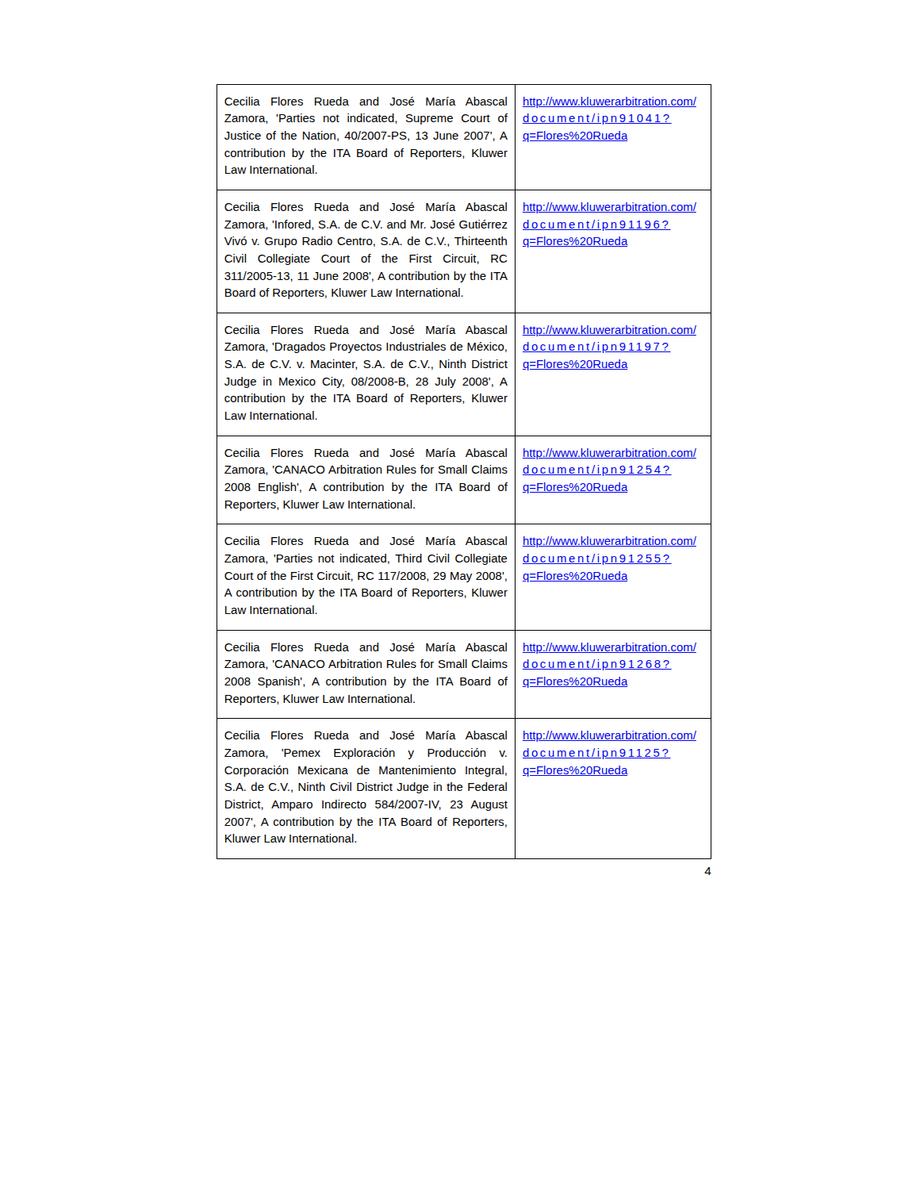| Cecilia Flores Rueda and José María Abascal Zamora, 'Parties not indicated, Supreme Court of Justice of the Nation, 40/2007-PS, 13 June 2007', A contribution by the ITA Board of Reporters, Kluwer Law International. | http://www.kluwerarbitration.com/ document/ipn91041? q=Flores%20Rueda |
| Cecilia Flores Rueda and José María Abascal Zamora, 'Infored, S.A. de C.V. and Mr. José Gutiérrez Vivó v. Grupo Radio Centro, S.A. de C.V., Thirteenth Civil Collegiate Court of the First Circuit, RC 311/2005-13, 11 June 2008', A contribution by the ITA Board of Reporters, Kluwer Law International. | http://www.kluwerarbitration.com/ document/ipn91196? q=Flores%20Rueda |
| Cecilia Flores Rueda and José María Abascal Zamora, 'Dragados Proyectos Industriales de México, S.A. de C.V. v. Macinter, S.A. de C.V., Ninth District Judge in Mexico City, 08/2008-B, 28 July 2008', A contribution by the ITA Board of Reporters, Kluwer Law International. | http://www.kluwerarbitration.com/ document/ipn91197? q=Flores%20Rueda |
| Cecilia Flores Rueda and José María Abascal Zamora, 'CANACO Arbitration Rules for Small Claims 2008 English', A contribution by the ITA Board of Reporters, Kluwer Law International. | http://www.kluwerarbitration.com/ document/ipn91254? q=Flores%20Rueda |
| Cecilia Flores Rueda and José María Abascal Zamora, 'Parties not indicated, Third Civil Collegiate Court of the First Circuit, RC 117/2008, 29 May 2008', A contribution by the ITA Board of Reporters, Kluwer Law International. | http://www.kluwerarbitration.com/ document/ipn91255? q=Flores%20Rueda |
| Cecilia Flores Rueda and José María Abascal Zamora, 'CANACO Arbitration Rules for Small Claims 2008 Spanish', A contribution by the ITA Board of Reporters, Kluwer Law International. | http://www.kluwerarbitration.com/ document/ipn91268? q=Flores%20Rueda |
| Cecilia Flores Rueda and José María Abascal Zamora, 'Pemex Exploración y Producción v. Corporación Mexicana de Mantenimiento Integral, S.A. de C.V., Ninth Civil District Judge in the Federal District, Amparo Indirecto 584/2007-IV, 23 August 2007', A contribution by the ITA Board of Reporters, Kluwer Law International. | http://www.kluwerarbitration.com/ document/ipn91125? q=Flores%20Rueda |
4